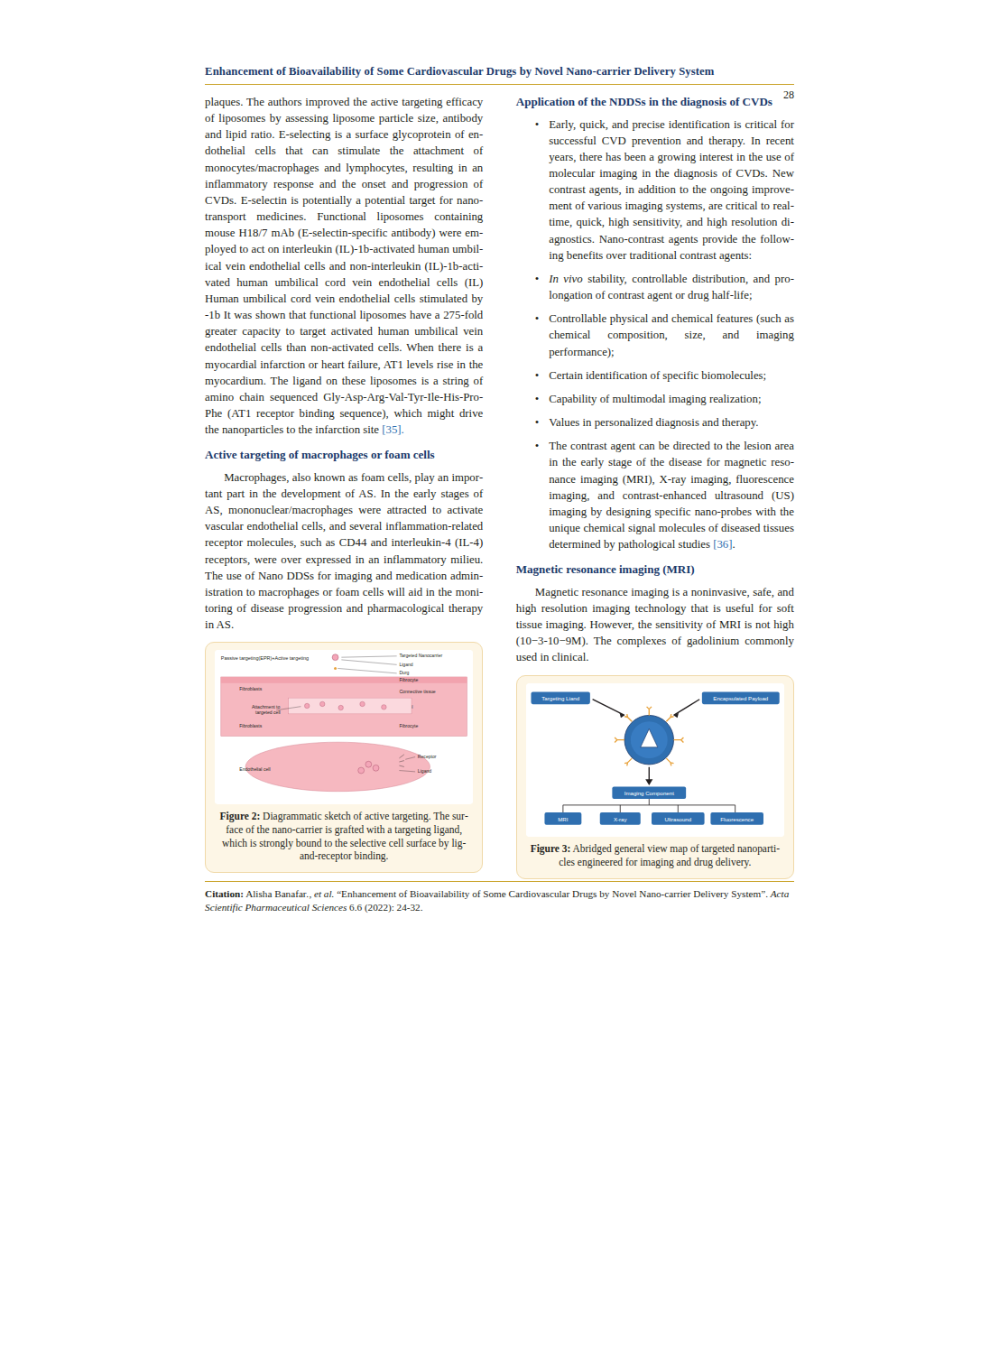Enhancement of Bioavailability of Some Cardiovascular Drugs by Novel Nano-carrier Delivery System
28
plaques. The authors improved the active targeting efficacy of liposomes by assessing liposome particle size, antibody and lipid ratio. E-selecting is a surface glycoprotein of endothelial cells that can stimulate the attachment of monocytes/macrophages and lymphocytes, resulting in an inflammatory response and the onset and progression of CVDs. E-selectin is potentially a potential target for nano-transport medicines. Functional liposomes containing mouse H18/7 mAb (E-selectin-specific antibody) were employed to act on interleukin (IL)-1b-activated human umbilical vein endothelial cells and non-interleukin (IL)-1b-activated human umbilical cord vein endothelial cells (IL) Human umbilical cord vein endothelial cells stimulated by -1b It was shown that functional liposomes have a 275-fold greater capacity to target activated human umbilical vein endothelial cells than non-activated cells. When there is a myocardial infarction or heart failure, AT1 levels rise in the myocardium. The ligand on these liposomes is a string of amino chain sequenced Gly-Asp-Arg-Val-Tyr-Ile-His-Pro-Phe (AT1 receptor binding sequence), which might drive the nanoparticles to the infarction site [35].
Active targeting of macrophages or foam cells
Macrophages, also known as foam cells, play an important part in the development of AS. In the early stages of AS, mononuclear/macrophages were attracted to activate vascular endothelial cells, and several inflammation-related receptor molecules, such as CD44 and interleukin-4 (IL-4) receptors, were over expressed in an inflammatory milieu. The use of Nano DDSs for imaging and medication administration to macrophages or foam cells will aid in the monitoring of disease progression and pharmacological therapy in AS.
Passive targeting(EPR)+Active targeting Targeted Nanocarrier Ligand Durg Fibrocyte Fibroblasts Connective tissue Attachment to targeted cell Vessel Fibroblasts Fibrocyte Endothelial cell Receptor Ligand
Figure 2: Diagrammatic sketch of active targeting. The surface of the nano-carrier is grafted with a targeting ligand, which is strongly bound to the selective cell surface by ligand-receptor binding.
Application of the NDDSs in the diagnosis of CVDs
Early, quick, and precise identification is critical for successful CVD prevention and therapy. In recent years, there has been a growing interest in the use of molecular imaging in the diagnosis of CVDs. New contrast agents, in addition to the ongoing improvement of various imaging systems, are critical to real-time, quick, high sensitivity, and high resolution diagnostics. Nano-contrast agents provide the following benefits over traditional contrast agents:
In vivo stability, controllable distribution, and prolongation of contrast agent or drug half-life;
Controllable physical and chemical features (such as chemical composition, size, and imaging performance);
Certain identification of specific biomolecules;
Capability of multimodal imaging realization;
Values in personalized diagnosis and therapy.
The contrast agent can be directed to the lesion area in the early stage of the disease for magnetic resonance imaging (MRI), X-ray imaging, fluorescence imaging, and contrast-enhanced ultrasound (US) imaging by designing specific nano-probes with the unique chemical signal molecules of diseased tissues determined by pathological studies [36].
Magnetic resonance imaging (MRI)
Magnetic resonance imaging is a noninvasive, safe, and high resolution imaging technology that is useful for soft tissue imaging. However, the sensitivity of MRI is not high (10−3-10−9M). The complexes of gadolinium commonly used in clinical.
Targeting Liand Encapsulated Payload Imaging Component MRI X-ray Ultrasound Fluorescence
Figure 3: Abridged general view map of targeted nanoparticles engineered for imaging and drug delivery.
Citation: Alisha Banafar., et al. “Enhancement of Bioavailability of Some Cardiovascular Drugs by Novel Nano-carrier Delivery System”. Acta Scientific Pharmaceutical Sciences 6.6 (2022): 24-32.